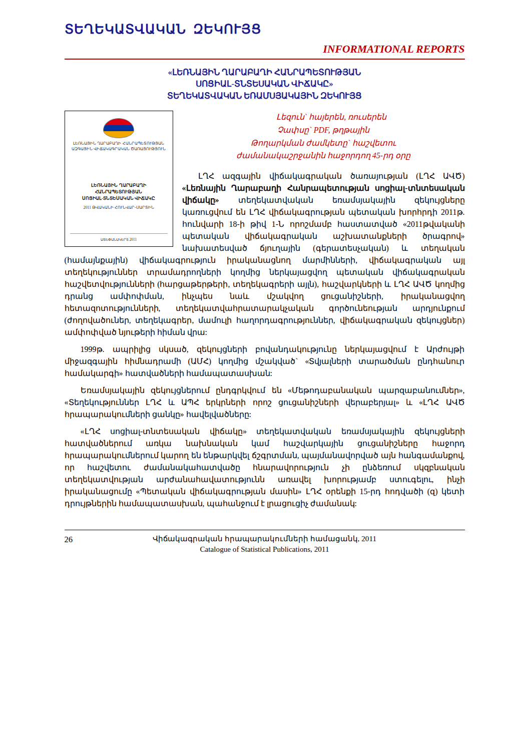ՏԵՂԵԿԱՏՎԱԿԱՆ ԶԵԿՈՒՅՑ
INFORMATIONAL REPORTS
«ԼԵՌՆԱՅԻՆ ՂԱՐԱԲԱՂԻ ՀԱՆՐԱՊԵՏՈՒԹՅԱՆ
ՍՈՑԻԱԼ-ՏՆՏԵՍԱԿԱՆ ՎԻՃԱԿԸ»
ՏԵՂԵԿԱՏՎԱԿԱՆ ԵՌԱՄՍՅԱԿԱՅԻՆ ԶԵԿՈՒՅՑ
ԼԵՌՆԱՅԻՆ ՂԱՐԱԲԱՂԻ ՀԱՆՐԱՊԵՏՈՒԹՅԱՆ
ԱԶԳԱՅԻՆ ՎԻՃԱԿԱԳՐԱԿԱՆ ԾԱՌԱՅՈՒԹՅՈՒՆ
ԼԵՌՆԱՅԻՆ ՂԱՐԱԲԱՂԻ ՀԱՆՐԱՊԵՏՈՒԹՅԱՆ
ՍՈՑԻԱԼ-ՏՆՏԵՍԱԿԱՆ ՎԻՃԱԿԸ
2011 ԹՎԱԿԱՆԻ ՀՈՒՆՎԱՐ-ՄԱՐՏԻՆ
ՍՏԵՓԱՆԱԿԵՐՏ 2011
Լեզուն` հայերեն, ռուսերեն
Չափսը` PDF, թղթային
Թողարկման ժամկետը` հաշվետու
ժամանակաշրջանին հաջորդող 45-րդ օրը
ԼՂՀ ազգային վիճակագրական ծառայության (ԼՂՀ ԱՎԾ) «Լեռնային Ղարաբաղի Հանրապետության սոցիալ-տնտեսական վիճակը» տեղեկատվական եռամսյակային զեկույցները կառուցվում են ԼՂՀ վիճակագրության պետական խորհրդի 2011թ. հունվարի 18-ի թիվ 1-Ն որոշմամբ հաստատված «2011թվականի պետական վիճակագրական աշխատանքների ծրագրով» նախատեսված ճյուղային (գերատեսչական) և տեղական (համայնքային) վիճակագրություն իրականացնող մարմինների, վիճակագրական այլ տեղեկություններ տրամադրողների կողմից ներկայացվող պետական վիճակագրական հաշվետվությունների (հարցաթերթերի, տեղեկագրերի այլն), հաշվարկների և ԼՂՀ ԱՎԾ կողմից դրանց ամփոփման, ինչպես նաև մշակվող ցուցանիշների, իրականացվող հետազոտությունների, տեղեկատվահրատարակչական գործունեության արդյունքում (ժողովածուներ, տեղեկագրեր, մամուլի հաղորդագրություններ, վիճակագրական զեկույցներ) ամփոփված նյութերի հիման վրա:
1999թ. ապրիլից սկսած, զեկույցների բովանդակությունը ներկայացվում է Արժույթի միջազգային հիմնադրամի (ԱՄՀ) կողմից մշակված` «Տվյալների տարածման ընդհանուր համակարգի» հատվածների համապատասխան:
Եռամսյակային զեկույցներում ընդգրկվում են «Մեթոդաբանական պարզաբանումներ», «Տեղեկություններ ԼՂՀ և ԱՊՀ երկրների որոշ ցուցանիշների վերաբերյալ» և «ԼՂՀ ԱՎԾ հրապարակումների ցանկը» հավելվածները:
«ԼՂՀ սոցիալ-տնտեսական վիճակը» տեղեկատվական եռամսյակային զեկույցների հատվածներում առկա նախնական կամ հաշվարկային ցուցանիշները հաջորդ հրապարակումներում կարող են ենթարկվել ճշգրտման, պայմանավորված այն հանգամանքով, որ հաշվետու ժամանակահատվածը հնարավորություն չի ընձեռում սկզբնական տեղեկատվության արժանահավատությունն առավել խորությամբ ստուգելու, ինչի իրականացումը «Պետական վիճակագրության մասին» ԼՂՀ օրենքի 15-րդ հոդվածի (զ) կետի դրույթներին համապատասխան, պահանջում է լրացուցիչ ժամանակ:
26
Վիճակագրական հրապարակումների համացանկ, 2011
Catalogue of Statistical Publications, 2011